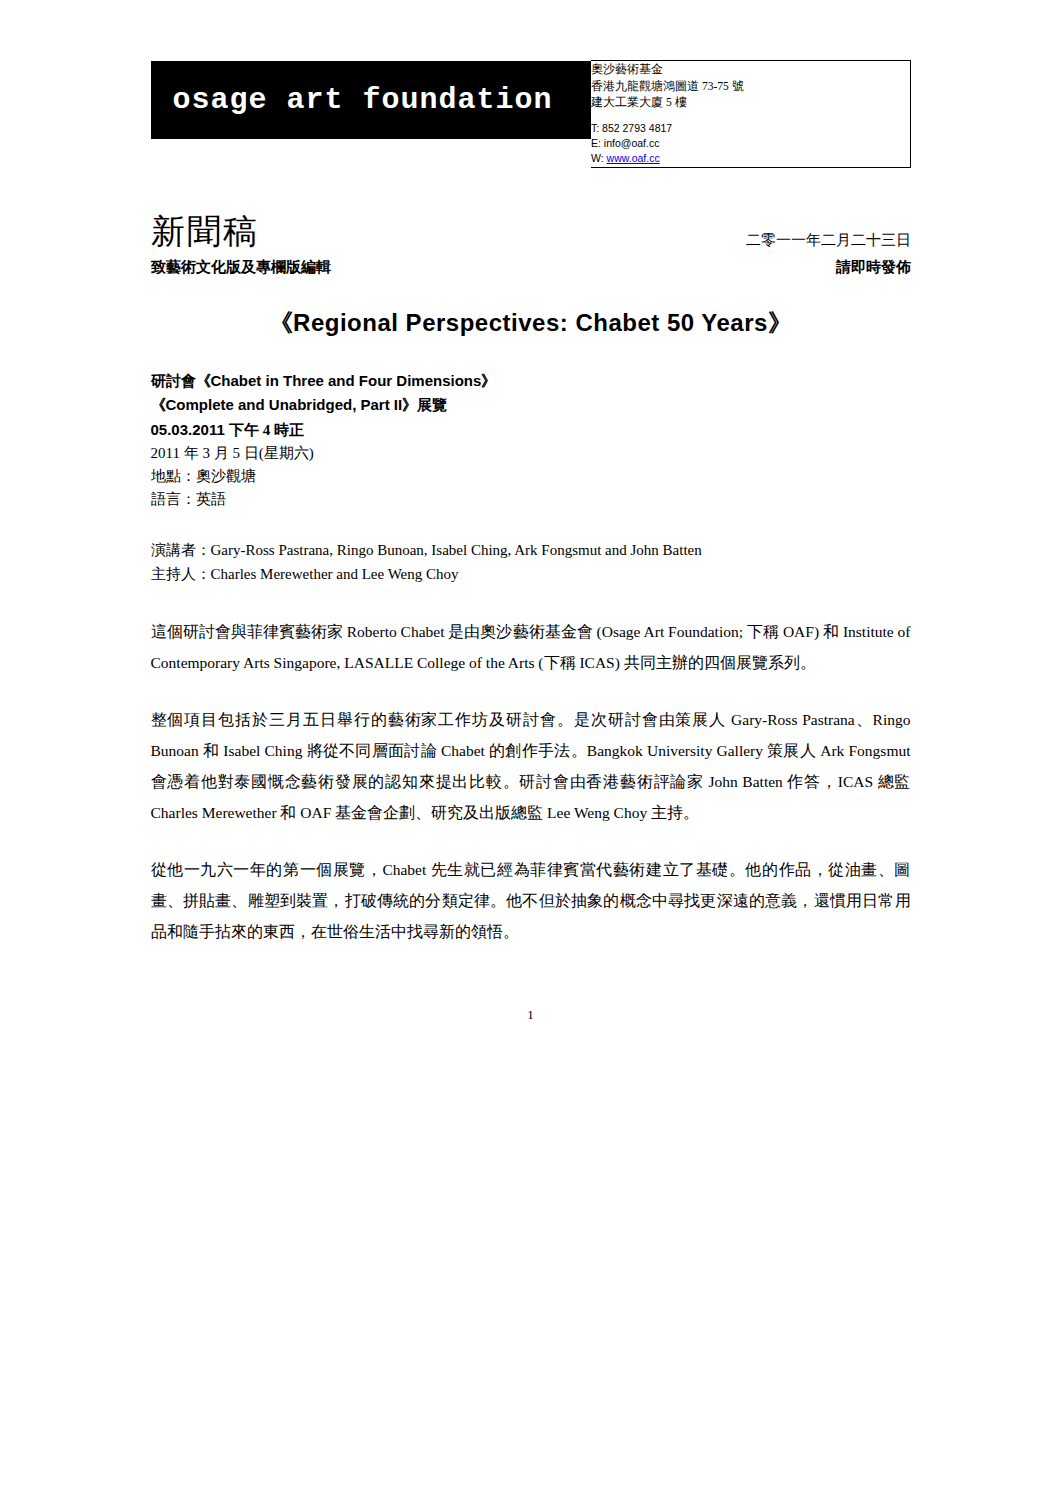| osage art foundation | 奧沙藝術基金 香港九龍觀塘鴻圖道 73-75 號 建大工業大廈 5 樓 T: 852 2793 4817 E: info@oaf.cc W: www.oaf.cc |
| 新聞稿 | 二零一一年二月二十三日 |
| 致藝術文化版及專欄版編輯 | 請即時發佈 |
《Regional Perspectives: Chabet 50 Years》
研討會《Chabet in Three and Four Dimensions》
《Complete and Unabridged, Part II》展覽
05.03.2011 下午 4 時正
2011 年 3 月 5 日(星期六)
地點：奧沙觀塘
語言：英語
演講者：Gary-Ross Pastrana, Ringo Bunoan, Isabel Ching, Ark Fongsmut and John Batten
主持人：Charles Merewether and Lee Weng Choy
這個研討會與菲律賓藝術家 Roberto Chabet 是由奧沙藝術基金會 (Osage Art Foundation; 下稱 OAF) 和 Institute of Contemporary Arts Singapore, LASALLE College of the Arts (下稱 ICAS) 共同主辦的四個展覽系列。
整個項目包括於三月五日舉行的藝術家工作坊及研討會。是次研討會由策展人 Gary-Ross Pastrana、Ringo Bunoan 和 Isabel Ching 將從不同層面討論 Chabet 的創作手法。Bangkok University Gallery 策展人 Ark Fongsmut 會憑着他對泰國慨念藝術發展的認知來提出比較。研討會由香港藝術評論家 John Batten 作答，ICAS 總監 Charles Merewether 和 OAF 基金會企劃、研究及出版總監 Lee Weng Choy 主持。
從他一九六一年的第一個展覽，Chabet 先生就已經為菲律賓當代藝術建立了基礎。他的作品，從油畫、圖畫、拼貼畫、雕塑到裝置，打破傳統的分類定律。他不但於抽象的概念中尋找更深遠的意義，還慣用日常用品和隨手拈來的東西，在世俗生活中找尋新的領悟。
1